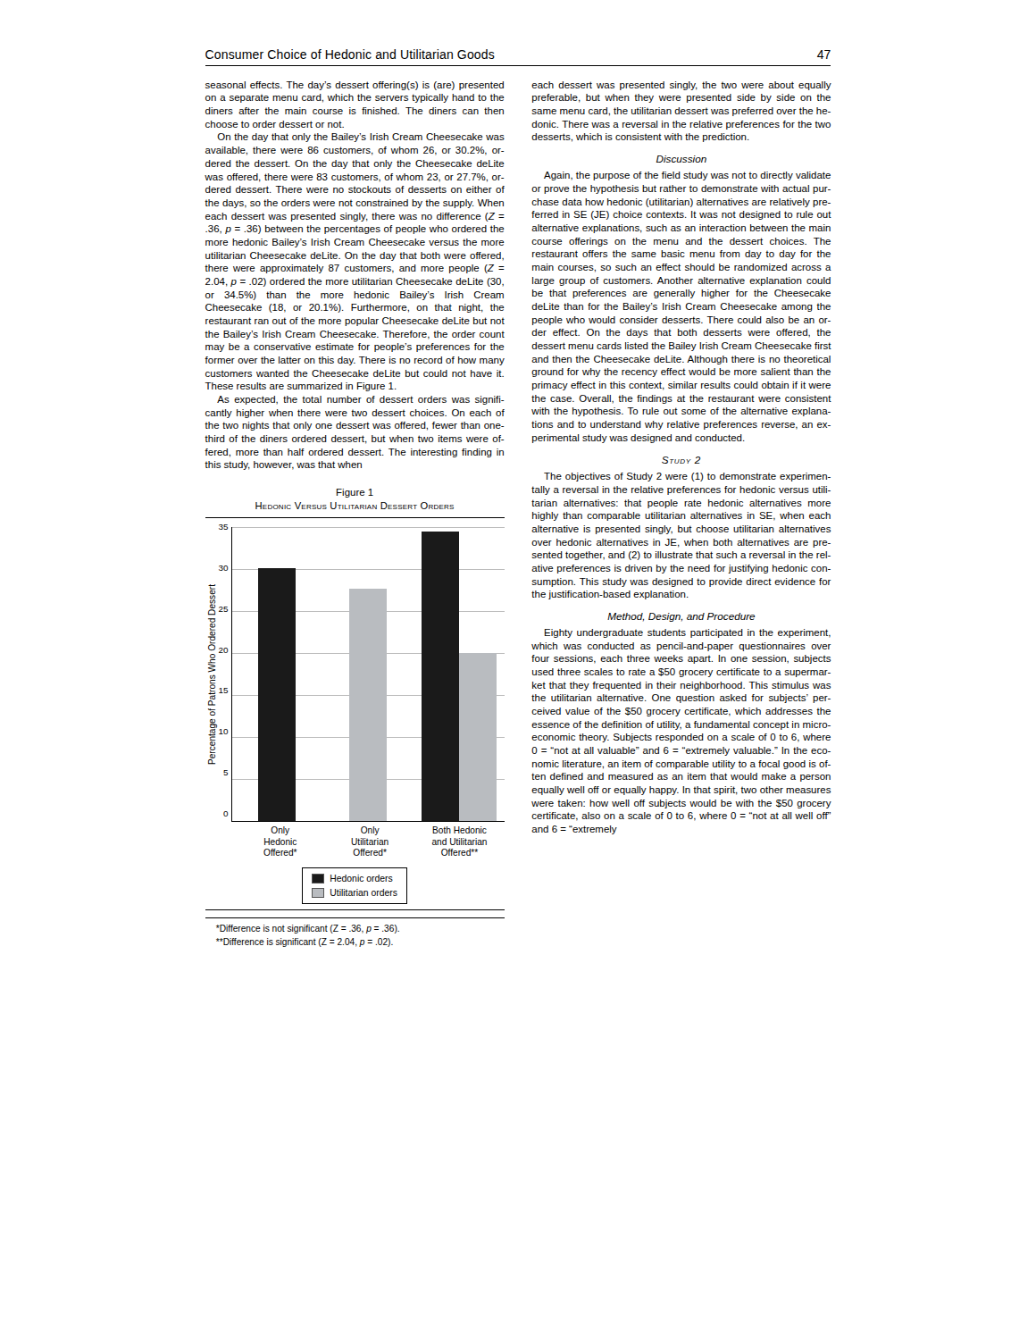Consumer Choice of Hedonic and Utilitarian Goods
47
seasonal effects. The day’s dessert offering(s) is (are) presented on a separate menu card, which the servers typically hand to the diners after the main course is finished. The diners can then choose to order dessert or not.
On the day that only the Bailey’s Irish Cream Cheesecake was available, there were 86 customers, of whom 26, or 30.2%, ordered the dessert. On the day that only the Cheesecake deLite was offered, there were 83 customers, of whom 23, or 27.7%, ordered dessert. There were no stockouts of desserts on either of the days, so the orders were not constrained by the supply. When each dessert was presented singly, there was no difference (Z = .36, p = .36) between the percentages of people who ordered the more hedonic Bailey’s Irish Cream Cheesecake versus the more utilitarian Cheesecake deLite. On the day that both were offered, there were approximately 87 customers, and more people (Z = 2.04, p = .02) ordered the more utilitarian Cheesecake deLite (30, or 34.5%) than the more hedonic Bailey’s Irish Cream Cheesecake (18, or 20.1%). Furthermore, on that night, the restaurant ran out of the more popular Cheesecake deLite but not the Bailey’s Irish Cream Cheesecake. Therefore, the order count may be a conservative estimate for people’s preferences for the former over the latter on this day. There is no record of how many customers wanted the Cheesecake deLite but could not have it. These results are summarized in Figure 1.
As expected, the total number of dessert orders was significantly higher when there were two dessert choices. On each of the two nights that only one dessert was offered, fewer than one-third of the diners ordered dessert, but when two items were offered, more than half ordered dessert. The interesting finding in this study, however, was that when
Figure 1 Hedonic Versus Utilitarian Dessert Orders
Percentage of Patrons Who Ordered Dessert
35 30 25 20 15 10 5 0
Only
Hedonic
Offered*
Only
Utilitarian
Offered*
Both Hedonic
and Utilitarian
Offered**
Hedonic orders
Utilitarian orders
*Difference is not significant (Z = .36, p = .36).
**Difference is significant (Z = 2.04, p = .02).
each dessert was presented singly, the two were about equally preferable, but when they were presented side by side on the same menu card, the utilitarian dessert was preferred over the hedonic. There was a reversal in the relative preferences for the two desserts, which is consistent with the prediction.
Discussion
Again, the purpose of the field study was not to directly validate or prove the hypothesis but rather to demonstrate with actual purchase data how hedonic (utilitarian) alternatives are relatively preferred in SE (JE) choice contexts. It was not designed to rule out alternative explanations, such as an interaction between the main course offerings on the menu and the dessert choices. The restaurant offers the same basic menu from day to day for the main courses, so such an effect should be randomized across a large group of customers. Another alternative explanation could be that preferences are generally higher for the Cheesecake deLite than for the Bailey’s Irish Cream Cheesecake among the people who would consider desserts. There could also be an order effect. On the days that both desserts were offered, the dessert menu cards listed the Bailey Irish Cream Cheesecake first and then the Cheesecake deLite. Although there is no theoretical ground for why the recency effect would be more salient than the primacy effect in this context, similar results could obtain if it were the case. Overall, the findings at the restaurant were consistent with the hypothesis. To rule out some of the alternative explanations and to understand why relative preferences reverse, an experimental study was designed and conducted.
Study 2
The objectives of Study 2 were (1) to demonstrate experimentally a reversal in the relative preferences for hedonic versus utilitarian alternatives: that people rate hedonic alternatives more highly than comparable utilitarian alternatives in SE, when each alternative is presented singly, but choose utilitarian alternatives over hedonic alternatives in JE, when both alternatives are presented together, and (2) to illustrate that such a reversal in the relative preferences is driven by the need for justifying hedonic consumption. This study was designed to provide direct evidence for the justification-based explanation.
Method, Design, and Procedure
Eighty undergraduate students participated in the experiment, which was conducted as pencil-and-paper questionnaires over four sessions, each three weeks apart. In one session, subjects used three scales to rate a $50 grocery certificate to a supermarket that they frequented in their neighborhood. This stimulus was the utilitarian alternative. One question asked for subjects’ perceived value of the $50 grocery certificate, which addresses the essence of the definition of utility, a fundamental concept in microeconomic theory. Subjects responded on a scale of 0 to 6, where 0 = “not at all valuable” and 6 = “extremely valuable.” In the economic literature, an item of comparable utility to a focal good is often defined and measured as an item that would make a person equally well off or equally happy. In that spirit, two other measures were taken: how well off subjects would be with the $50 grocery certificate, also on a scale of 0 to 6, where 0 = “not at all well off” and 6 = “extremely